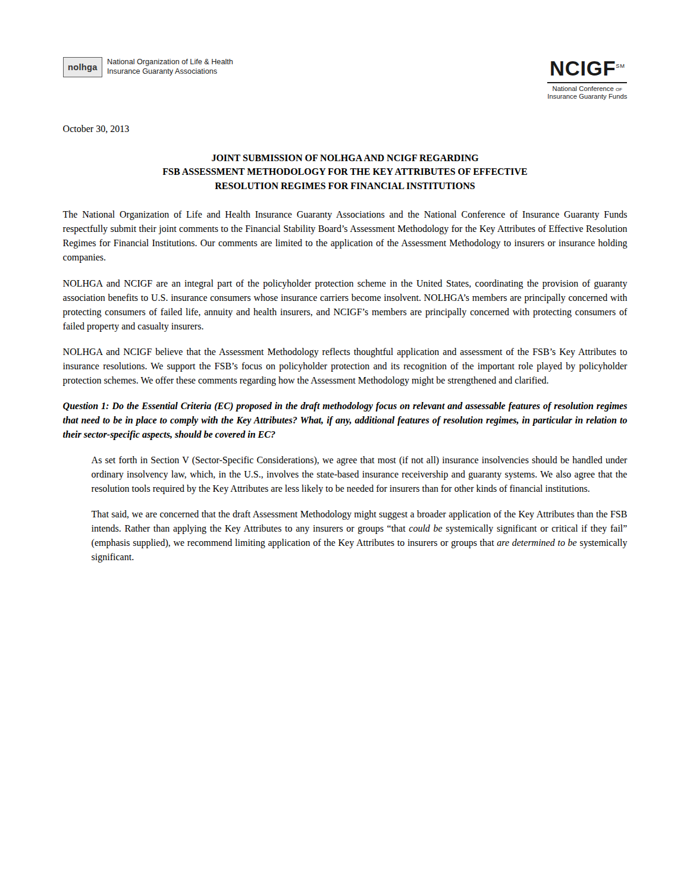nolhga National Organization of Life & Health
Insurance Guaranty Associations
NCIGFSM
National Conference of
Insurance Guaranty Funds
October 30, 2013
Joint Submission of NOLHGA and NCIGF Regarding
FSB Assessment Methodology for the Key Attributes of Effective
Resolution Regimes for Financial Institutions
The National Organization of Life and Health Insurance Guaranty Associations and the National Conference of Insurance Guaranty Funds respectfully submit their joint comments to the Financial Stability Board’s Assessment Methodology for the Key Attributes of Effective Resolution Regimes for Financial Institutions. Our comments are limited to the application of the Assessment Methodology to insurers or insurance holding companies.
NOLHGA and NCIGF are an integral part of the policyholder protection scheme in the United States, coordinating the provision of guaranty association benefits to U.S. insurance consumers whose insurance carriers become insolvent. NOLHGA’s members are principally concerned with protecting consumers of failed life, annuity and health insurers, and NCIGF’s members are principally concerned with protecting consumers of failed property and casualty insurers.
NOLHGA and NCIGF believe that the Assessment Methodology reflects thoughtful application and assessment of the FSB’s Key Attributes to insurance resolutions. We support the FSB’s focus on policyholder protection and its recognition of the important role played by policyholder protection schemes. We offer these comments regarding how the Assessment Methodology might be strengthened and clarified.
Question 1: Do the Essential Criteria (EC) proposed in the draft methodology focus on relevant and assessable features of resolution regimes that need to be in place to comply with the Key Attributes? What, if any, additional features of resolution regimes, in particular in relation to their sector-specific aspects, should be covered in EC?
As set forth in Section V (Sector-Specific Considerations), we agree that most (if not all) insurance insolvencies should be handled under ordinary insolvency law, which, in the U.S., involves the state-based insurance receivership and guaranty systems. We also agree that the resolution tools required by the Key Attributes are less likely to be needed for insurers than for other kinds of financial institutions.
That said, we are concerned that the draft Assessment Methodology might suggest a broader application of the Key Attributes than the FSB intends. Rather than applying the Key Attributes to any insurers or groups “that could be systemically significant or critical if they fail” (emphasis supplied), we recommend limiting application of the Key Attributes to insurers or groups that are determined to be systemically significant.